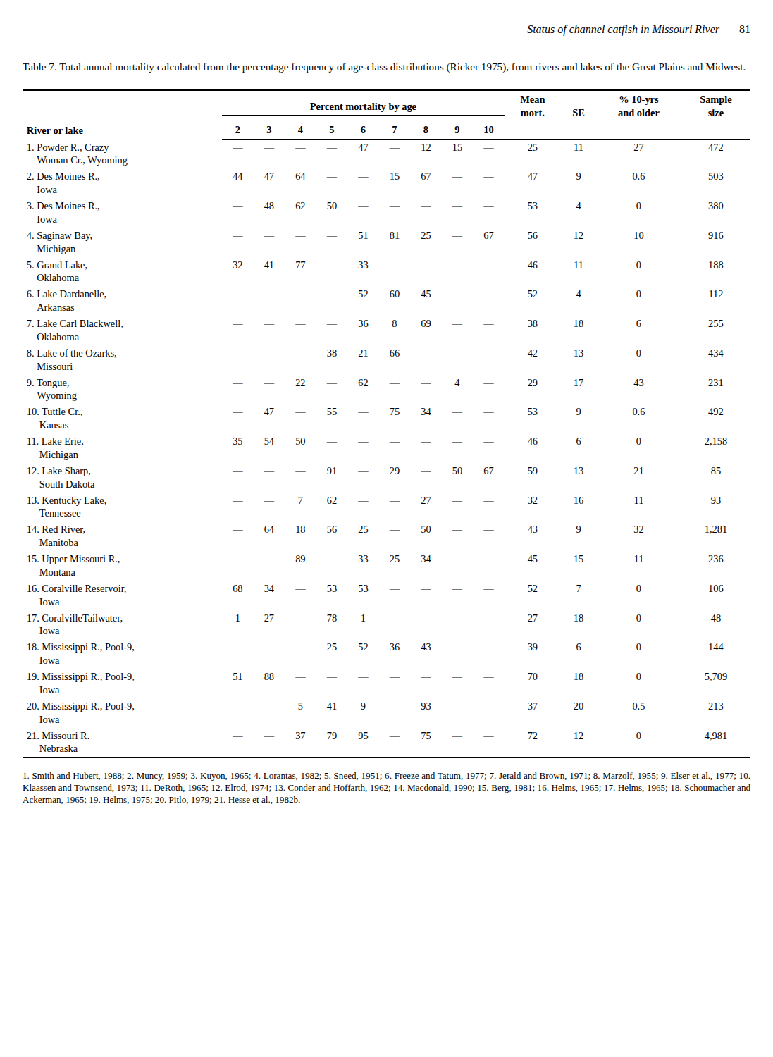Status of channel catfish in Missouri River 81
Table 7. Total annual mortality calculated from the percentage frequency of age-class distributions (Ricker 1975), from rivers and lakes of the Great Plains and Midwest.
| River or lake | Percent mortality by age | Mean mort. | SE | % 10-yrs and older | Sample size |
| --- | --- | --- | --- | --- | --- |
| 2 | 3 | 4 | 5 | 6 | 7 | 8 | 9 | 10 | | | | |
| 1. Powder R., Crazy Woman Cr., Wyoming | — | — | — | — | 47 | — | 12 | 15 | — | 25 | 11 | 27 | 472 |
| 2. Des Moines R., Iowa | 44 | 47 | 64 | — | — | 15 | 67 | — | — | 47 | 9 | 0.6 | 503 |
| 3. Des Moines R., Iowa | — | 48 | 62 | 50 | — | — | — | — | — | 53 | 4 | 0 | 380 |
| 4. Saginaw Bay, Michigan | — | — | — | — | 51 | 81 | 25 | — | 67 | 56 | 12 | 10 | 916 |
| 5. Grand Lake, Oklahoma | 32 | 41 | 77 | — | 33 | — | — | — | — | 46 | 11 | 0 | 188 |
| 6. Lake Dardanelle, Arkansas | — | — | — | — | 52 | 60 | 45 | — | — | 52 | 4 | 0 | 112 |
| 7. Lake Carl Blackwell, Oklahoma | — | — | — | — | 36 | 8 | 69 | — | — | 38 | 18 | 6 | 255 |
| 8. Lake of the Ozarks, Missouri | — | — | — | 38 | 21 | 66 | — | — | — | 42 | 13 | 0 | 434 |
| 9. Tongue, Wyoming | — | — | 22 | — | 62 | — | — | 4 | — | 29 | 17 | 43 | 231 |
| 10. Tuttle Cr., Kansas | — | 47 | — | 55 | — | 75 | 34 | — | — | 53 | 9 | 0.6 | 492 |
| 11. Lake Erie, Michigan | 35 | 54 | 50 | — | — | — | — | — | — | 46 | 6 | 0 | 2,158 |
| 12. Lake Sharp, South Dakota | — | — | — | 91 | — | 29 | — | 50 | 67 | 59 | 13 | 21 | 85 |
| 13. Kentucky Lake, Tennessee | — | — | 7 | 62 | — | — | 27 | — | — | 32 | 16 | 11 | 93 |
| 14. Red River, Manitoba | — | 64 | 18 | 56 | 25 | — | 50 | — | — | 43 | 9 | 32 | 1,281 |
| 15. Upper Missouri R., Montana | — | — | 89 | — | 33 | 25 | 34 | — | — | 45 | 15 | 11 | 236 |
| 16. Coralville Reservoir, Iowa | 68 | 34 | — | 53 | 53 | — | — | — | — | 52 | 7 | 0 | 106 |
| 17. CoralvilleTailwater, Iowa | 1 | 27 | — | 78 | 1 | — | — | — | — | 27 | 18 | 0 | 48 |
| 18. Mississippi R., Pool-9, Iowa | — | — | — | 25 | 52 | 36 | 43 | — | — | 39 | 6 | 0 | 144 |
| 19. Mississippi R., Pool-9, Iowa | 51 | 88 | — | — | — | — | — | — | — | 70 | 18 | 0 | 5,709 |
| 20. Mississippi R., Pool-9, Iowa | — | — | 5 | 41 | 9 | — | 93 | — | — | 37 | 20 | 0.5 | 213 |
| 21. Missouri R. Nebraska | — | — | 37 | 79 | 95 | — | 75 | — | — | 72 | 12 | 0 | 4,981 |
1. Smith and Hubert, 1988; 2. Muncy, 1959; 3. Kuyon, 1965; 4. Lorantas, 1982; 5. Sneed, 1951; 6. Freeze and Tatum, 1977; 7. Jerald and Brown, 1971; 8. Marzolf, 1955; 9. Elser et al., 1977; 10. Klaassen and Townsend, 1973; 11. DeRoth, 1965; 12. Elrod, 1974; 13. Conder and Hoffarth, 1962; 14. Macdonald, 1990; 15. Berg, 1981; 16. Helms, 1965; 17. Helms, 1965; 18. Schoumacher and Ackerman, 1965; 19. Helms, 1975; 20. Pitlo, 1979; 21. Hesse et al., 1982b.